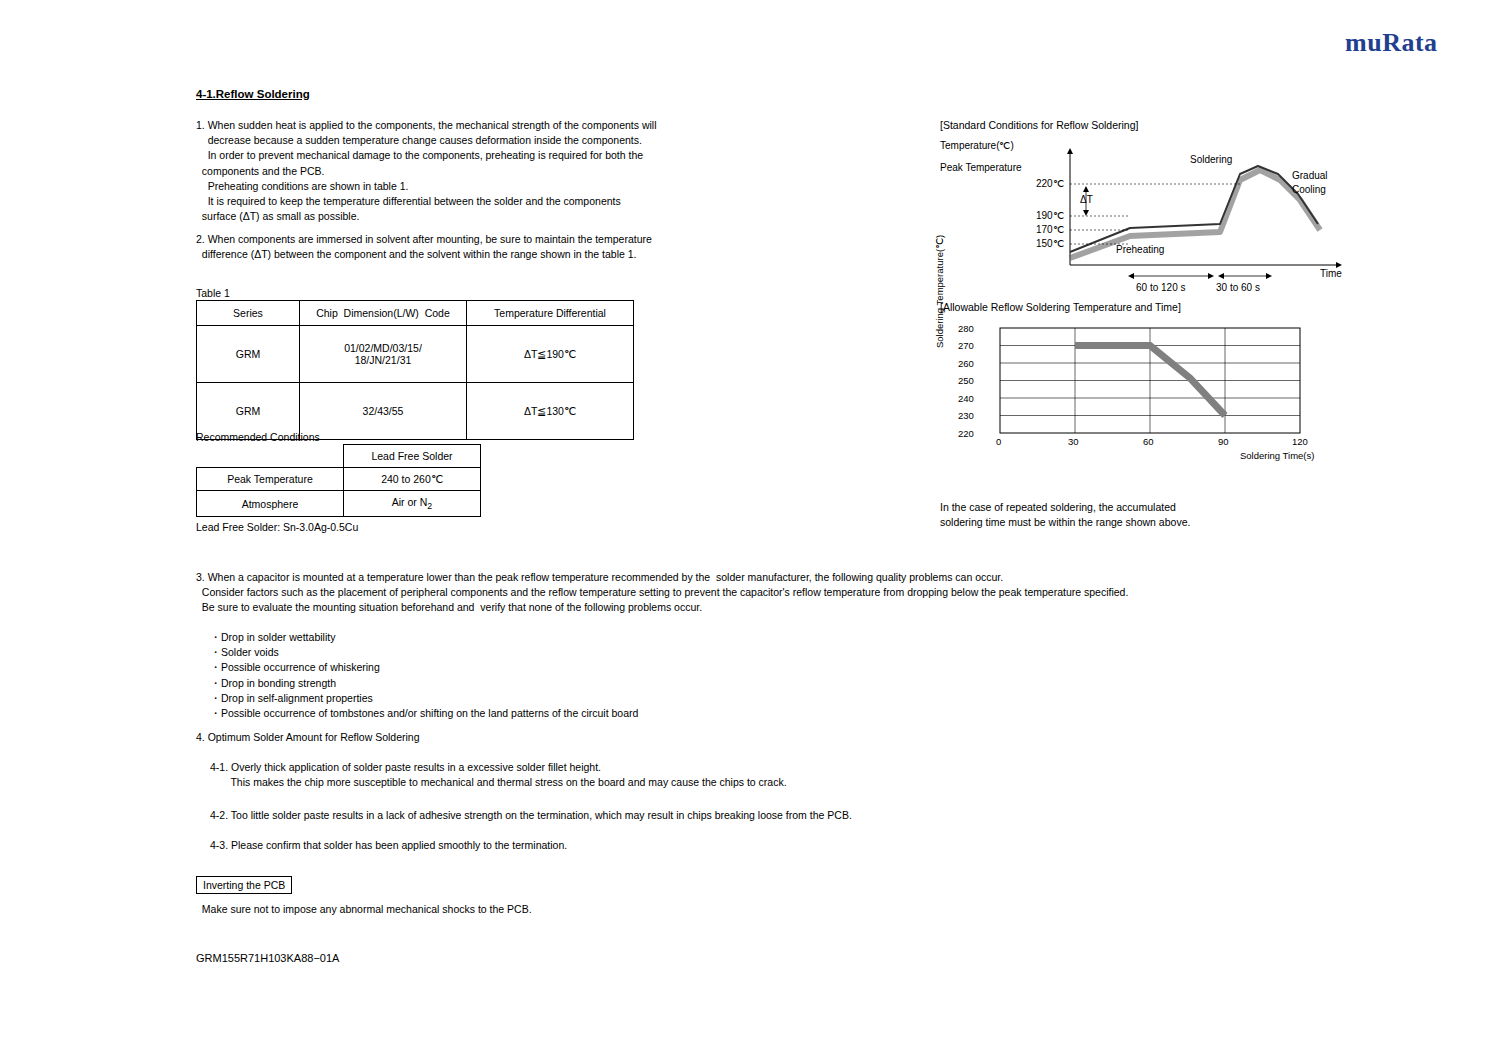mu Rata
4-1.Reflow Soldering
1. When sudden heat is applied to the components, the mechanical strength of the components will decrease because a sudden temperature change causes deformation inside the components. In order to prevent mechanical damage to the components, preheating is required for both the components and the PCB. Preheating conditions are shown in table 1. It is required to keep the temperature differential between the solder and the components surface (ΔT) as small as possible.
2. When components are immersed in solvent after mounting, be sure to maintain the temperature difference (ΔT) between the component and the solvent within the range shown in the table 1.
Table 1
| Series | Chip Dimension(L/W) Code | Temperature Differential |
| --- | --- | --- |
| GRM | 01/02/MD/03/15/ 18/JN/21/31 | ΔT≦190℃ |
| GRM | 32/43/55 | ΔT≦130℃ |
Recommended Conditions
| | Lead Free Solder |
| Peak Temperature | 240 to 260℃ |
| Atmosphere | Air or N 2 |
Lead Free Solder: Sn-3.0Ag-0.5Cu
[Standard Conditions for Reflow Soldering]
Temperature(℃)
Peak Temperature
Soldering
Gradual
Cooling
220℃
190℃
170℃
150℃
ΔT
Preheating
Time
60 to 120 s
30 to 60 s
[Allowable Reflow Soldering Temperature and Time]
Soldering Temperature(℃)
280
270
260
250
240
230
220
0
30
60
90
120
Soldering Time(s)
In the case of repeated soldering, the accumulated soldering time must be within the range shown above.
3. When a capacitor is mounted at a temperature lower than the peak reflow temperature recommended by the solder manufacturer, the following quality problems can occur. Consider factors such as the placement of peripheral components and the reflow temperature setting to prevent the capacitor's reflow temperature from dropping below the peak temperature specified. Be sure to evaluate the mounting situation beforehand and verify that none of the following problems occur.
・Drop in solder wettability ・Solder voids ・Possible occurrence of whiskering ・Drop in bonding strength ・Drop in self-alignment properties ・Possible occurrence of tombstones and/or shifting on the land patterns of the circuit board
4. Optimum Solder Amount for Reflow Soldering
4-1. Overly thick application of solder paste results in a excessive solder fillet height. This makes the chip more susceptible to mechanical and thermal stress on the board and may cause the chips to crack.
4-2. Too little solder paste results in a lack of adhesive strength on the termination, which may result in chips breaking loose from the PCB.
4-3. Please confirm that solder has been applied smoothly to the termination.
Inverting the PCB
Make sure not to impose any abnormal mechanical shocks to the PCB.
GRM155R71H103KA88−01A